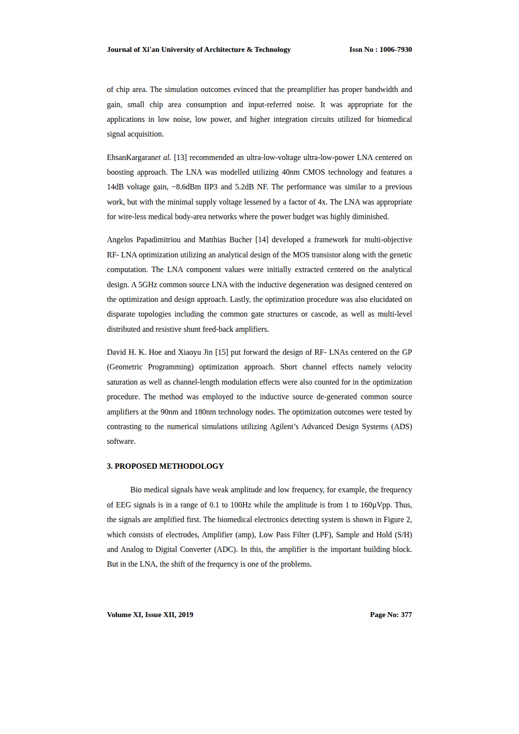Journal of Xi'an University of Architecture & Technology Issn No : 1006-7930
of chip area. The simulation outcomes evinced that the preamplifier has proper bandwidth and gain, small chip area consumption and input-referred noise. It was appropriate for the applications in low noise, low power, and higher integration circuits utilized for biomedical signal acquisition.
EhsanKargaranet al. [13] recommended an ultra-low-voltage ultra-low-power LNA centered on boosting approach. The LNA was modelled utilizing 40nm CMOS technology and features a 14dB voltage gain, −8.6dBm IIP3 and 5.2dB NF. The performance was similar to a previous work, but with the minimal supply voltage lessened by a factor of 4x. The LNA was appropriate for wire-less medical body-area networks where the power budget was highly diminished.
Angelos Papadimitriou and Matthias Bucher [14] developed a framework for multi-objective RF- LNA optimization utilizing an analytical design of the MOS transistor along with the genetic computation. The LNA component values were initially extracted centered on the analytical design. A 5GHz common source LNA with the inductive degeneration was designed centered on the optimization and design approach. Lastly, the optimization procedure was also elucidated on disparate topologies including the common gate structures or cascode, as well as multi-level distributed and resistive shunt feed-back amplifiers.
David H. K. Hoe and Xiaoyu Jin [15] put forward the design of RF- LNAs centered on the GP (Geometric Programming) optimization approach. Short channel effects namely velocity saturation as well as channel-length modulation effects were also counted for in the optimization procedure. The method was employed to the inductive source de-generated common source amplifiers at the 90nm and 180nm technology nodes. The optimization outcomes were tested by contrasting to the numerical simulations utilizing Agilent’s Advanced Design Systems (ADS) software.
3. PROPOSED METHODOLOGY
Bio medical signals have weak amplitude and low frequency, for example, the frequency of EEG signals is in a range of 0.1 to 100Hz while the amplitude is from 1 to 160µVpp. Thus, the signals are amplified first. The biomedical electronics detecting system is shown in Figure 2, which consists of electrodes, Amplifier (amp), Low Pass Filter (LPF), Sample and Hold (S/H) and Analog to Digital Converter (ADC). In this, the amplifier is the important building block. But in the LNA, the shift of the frequency is one of the problems.
Volume XI, Issue XII, 2019 Page No: 377